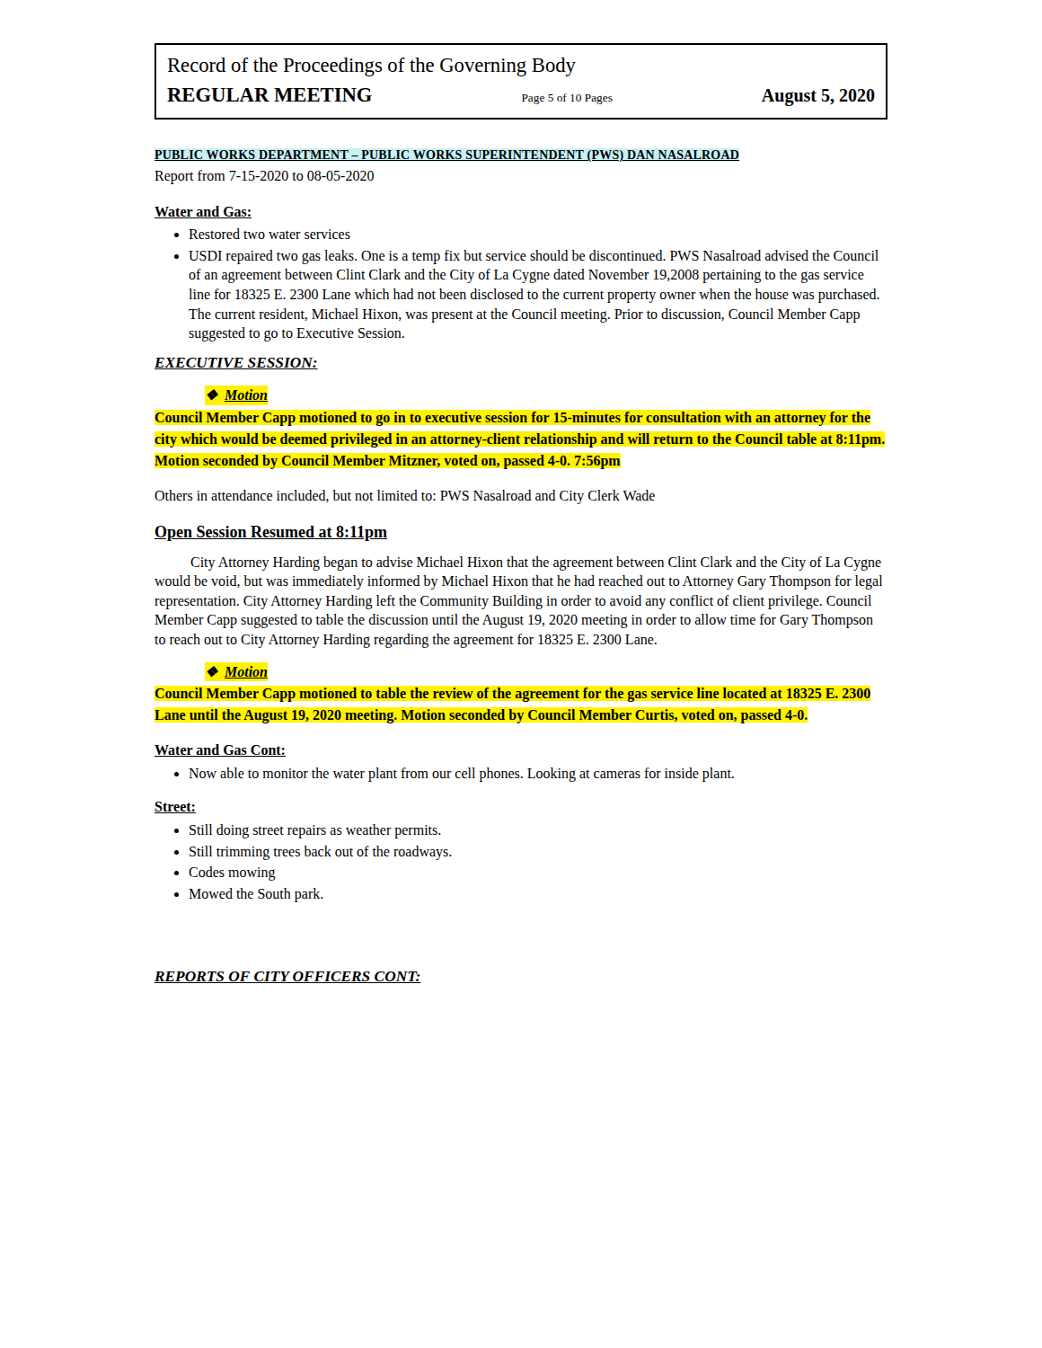Record of the Proceedings of the Governing Body
REGULAR MEETING Page 5 of 10 Pages August 5, 2020
PUBLIC WORKS DEPARTMENT – PUBLIC WORKS SUPERINTENDENT (PWS) DAN NASALROAD
Report from 7-15-2020 to 08-05-2020
Water and Gas:
Restored two water services
USDI repaired two gas leaks. One is a temp fix but service should be discontinued. PWS Nasalroad advised the Council of an agreement between Clint Clark and the City of La Cygne dated November 19,2008 pertaining to the gas service line for 18325 E. 2300 Lane which had not been disclosed to the current property owner when the house was purchased. The current resident, Michael Hixon, was present at the Council meeting. Prior to discussion, Council Member Capp suggested to go to Executive Session.
EXECUTIVE SESSION:
Motion
Council Member Capp motioned to go in to executive session for 15-minutes for consultation with an attorney for the city which would be deemed privileged in an attorney-client relationship and will return to the Council table at 8:11pm. Motion seconded by Council Member Mitzner, voted on, passed 4-0. 7:56pm
Others in attendance included, but not limited to: PWS Nasalroad and City Clerk Wade
Open Session Resumed at 8:11pm
City Attorney Harding began to advise Michael Hixon that the agreement between Clint Clark and the City of La Cygne would be void, but was immediately informed by Michael Hixon that he had reached out to Attorney Gary Thompson for legal representation. City Attorney Harding left the Community Building in order to avoid any conflict of client privilege. Council Member Capp suggested to table the discussion until the August 19, 2020 meeting in order to allow time for Gary Thompson to reach out to City Attorney Harding regarding the agreement for 18325 E. 2300 Lane.
Motion
Council Member Capp motioned to table the review of the agreement for the gas service line located at 18325 E. 2300 Lane until the August 19, 2020 meeting. Motion seconded by Council Member Curtis, voted on, passed 4-0.
Water and Gas Cont:
Now able to monitor the water plant from our cell phones. Looking at cameras for inside plant.
Street:
Still doing street repairs as weather permits.
Still trimming trees back out of the roadways.
Codes mowing
Mowed the South park.
REPORTS OF CITY OFFICERS CONT: